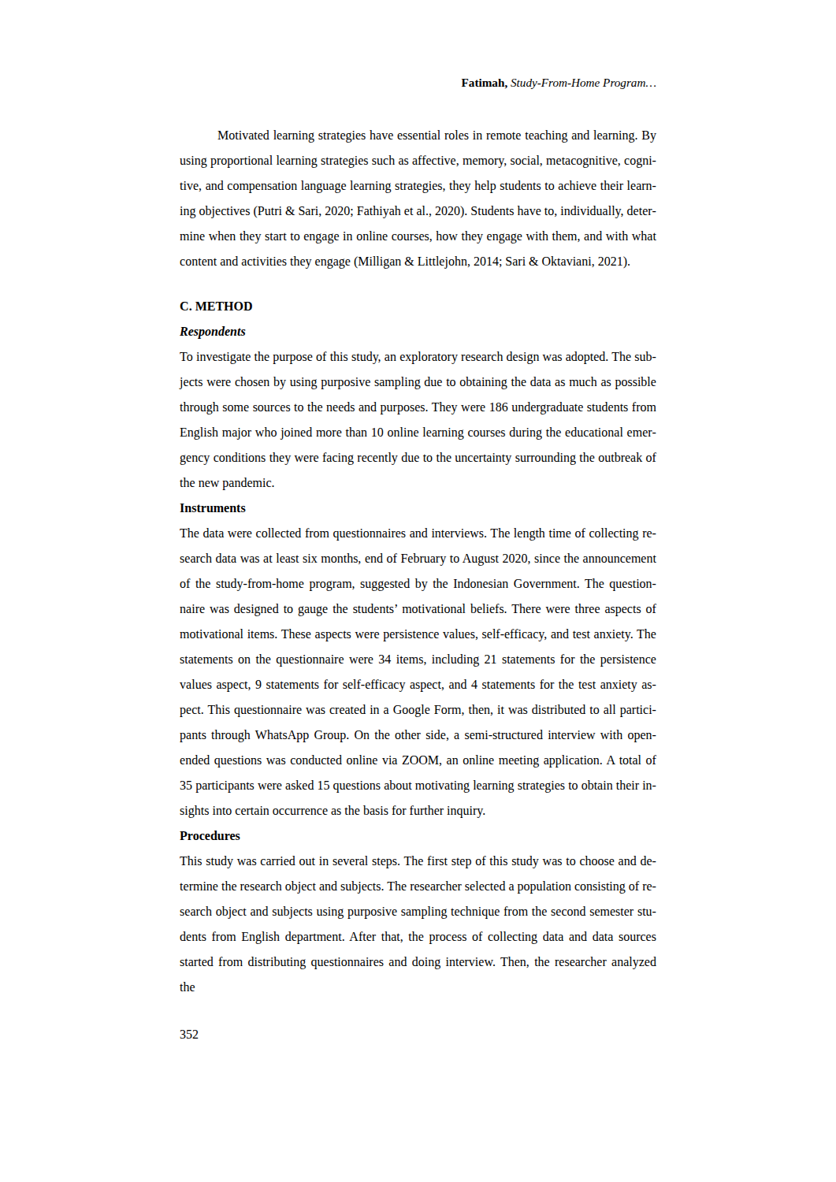Fatimah, Study-From-Home Program…
Motivated learning strategies have essential roles in remote teaching and learning. By using proportional learning strategies such as affective, memory, social, metacognitive, cognitive, and compensation language learning strategies, they help students to achieve their learning objectives (Putri & Sari, 2020; Fathiyah et al., 2020). Students have to, individually, determine when they start to engage in online courses, how they engage with them, and with what content and activities they engage (Milligan & Littlejohn, 2014; Sari & Oktaviani, 2021).
C. METHOD
Respondents
To investigate the purpose of this study, an exploratory research design was adopted. The subjects were chosen by using purposive sampling due to obtaining the data as much as possible through some sources to the needs and purposes. They were 186 undergraduate students from English major who joined more than 10 online learning courses during the educational emergency conditions they were facing recently due to the uncertainty surrounding the outbreak of the new pandemic.
Instruments
The data were collected from questionnaires and interviews. The length time of collecting research data was at least six months, end of February to August 2020, since the announcement of the study-from-home program, suggested by the Indonesian Government. The questionnaire was designed to gauge the students’ motivational beliefs. There were three aspects of motivational items. These aspects were persistence values, self-efficacy, and test anxiety. The statements on the questionnaire were 34 items, including 21 statements for the persistence values aspect, 9 statements for self-efficacy aspect, and 4 statements for the test anxiety aspect. This questionnaire was created in a Google Form, then, it was distributed to all participants through WhatsApp Group. On the other side, a semi-structured interview with open-ended questions was conducted online via ZOOM, an online meeting application. A total of 35 participants were asked 15 questions about motivating learning strategies to obtain their insights into certain occurrence as the basis for further inquiry.
Procedures
This study was carried out in several steps. The first step of this study was to choose and determine the research object and subjects. The researcher selected a population consisting of research object and subjects using purposive sampling technique from the second semester students from English department. After that, the process of collecting data and data sources started from distributing questionnaires and doing interview. Then, the researcher analyzed the
352